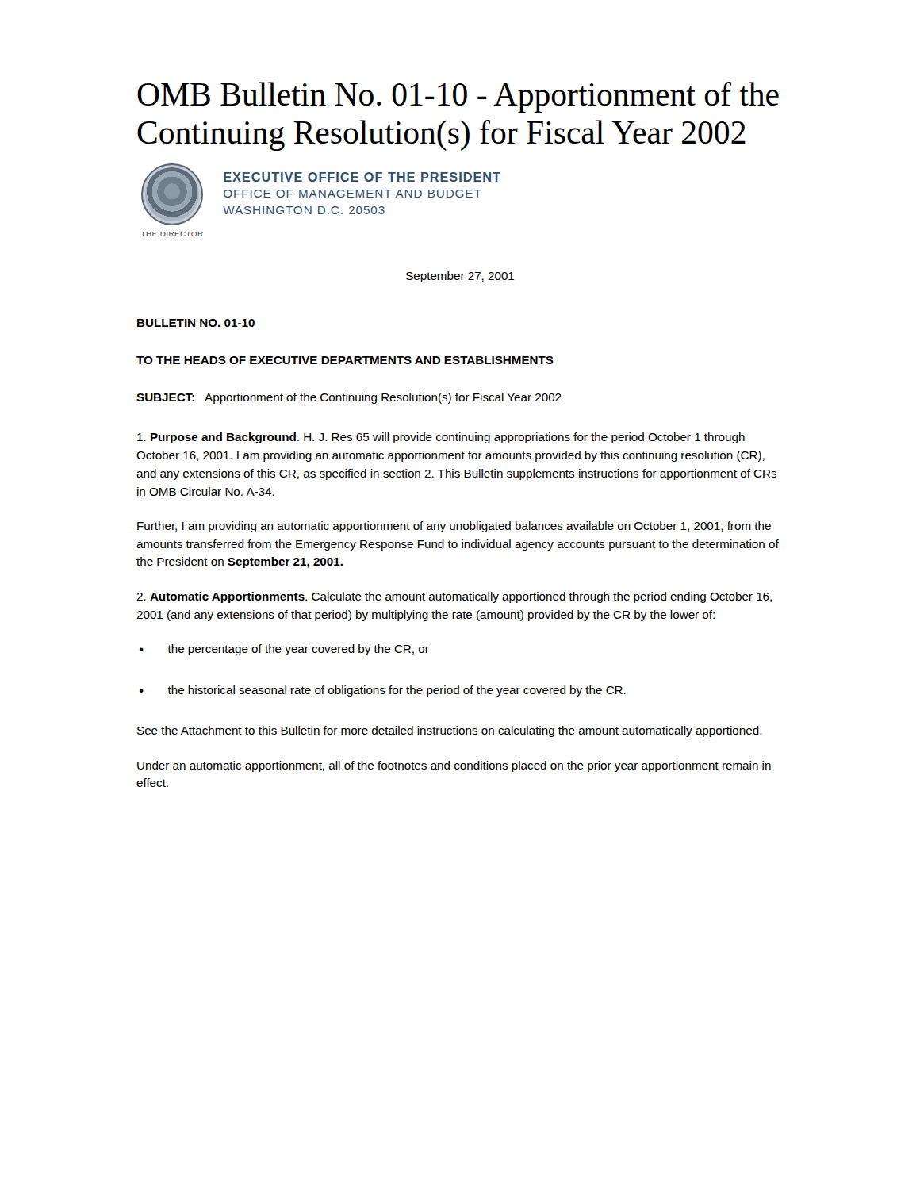OMB Bulletin No. 01-10 - Apportionment of the Continuing Resolution(s) for Fiscal Year 2002
THE DIRECTOR
EXECUTIVE OFFICE OF THE PRESIDENT
OFFICE OF MANAGEMENT AND BUDGET
WASHINGTON D.C. 20503
September 27, 2001
BULLETIN NO. 01-10
TO THE HEADS OF EXECUTIVE DEPARTMENTS AND ESTABLISHMENTS
SUBJECT: Apportionment of the Continuing Resolution(s) for Fiscal Year 2002
1. Purpose and Background. H. J. Res 65 will provide continuing appropriations for the period October 1 through October 16, 2001. I am providing an automatic apportionment for amounts provided by this continuing resolution (CR), and any extensions of this CR, as specified in section 2. This Bulletin supplements instructions for apportionment of CRs in OMB Circular No. A-34.
Further, I am providing an automatic apportionment of any unobligated balances available on October 1, 2001, from the amounts transferred from the Emergency Response Fund to individual agency accounts pursuant to the determination of the President on September 21, 2001.
2. Automatic Apportionments. Calculate the amount automatically apportioned through the period ending October 16, 2001 (and any extensions of that period) by multiplying the rate (amount) provided by the CR by the lower of:
the percentage of the year covered by the CR, or
the historical seasonal rate of obligations for the period of the year covered by the CR.
See the Attachment to this Bulletin for more detailed instructions on calculating the amount automatically apportioned.
Under an automatic apportionment, all of the footnotes and conditions placed on the prior year apportionment remain in effect.